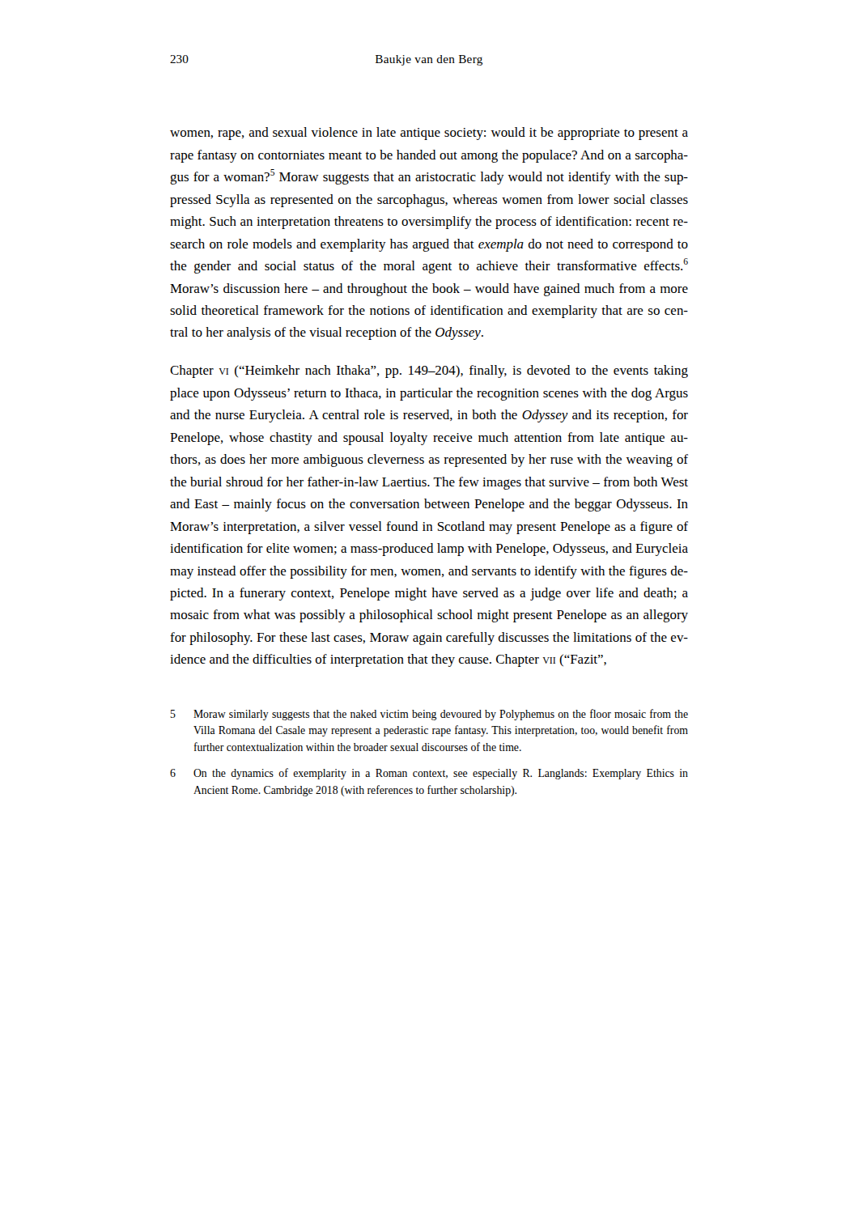230
Baukje van den Berg
women, rape, and sexual violence in late antique society: would it be appropriate to present a rape fantasy on contorniates meant to be handed out among the populace? And on a sarcophagus for a woman?5 Moraw suggests that an aristocratic lady would not identify with the suppressed Scylla as represented on the sarcophagus, whereas women from lower social classes might. Such an interpretation threatens to oversimplify the process of identification: recent research on role models and exemplarity has argued that exempla do not need to correspond to the gender and social status of the moral agent to achieve their transformative effects.6 Moraw’s discussion here – and throughout the book – would have gained much from a more solid theoretical framework for the notions of identification and exemplarity that are so central to her analysis of the visual reception of the Odyssey.
Chapter vi (“Heimkehr nach Ithaka”, pp. 149–204), finally, is devoted to the events taking place upon Odysseus’ return to Ithaca, in particular the recognition scenes with the dog Argus and the nurse Eurycleia. A central role is reserved, in both the Odyssey and its reception, for Penelope, whose chastity and spousal loyalty receive much attention from late antique authors, as does her more ambiguous cleverness as represented by her ruse with the weaving of the burial shroud for her father-in-law Laertius. The few images that survive – from both West and East – mainly focus on the conversation between Penelope and the beggar Odysseus. In Moraw’s interpretation, a silver vessel found in Scotland may present Penelope as a figure of identification for elite women; a mass-produced lamp with Penelope, Odysseus, and Eurycleia may instead offer the possibility for men, women, and servants to identify with the figures depicted. In a funerary context, Penelope might have served as a judge over life and death; a mosaic from what was possibly a philosophical school might present Penelope as an allegory for philosophy. For these last cases, Moraw again carefully discusses the limitations of the evidence and the difficulties of interpretation that they cause. Chapter vii (“Fazit”,
5
Moraw similarly suggests that the naked victim being devoured by Polyphemus on the floor mosaic from the Villa Romana del Casale may represent a pederastic rape fantasy. This interpretation, too, would benefit from further contextualization within the broader sexual discourses of the time.
6
On the dynamics of exemplarity in a Roman context, see especially R. Langlands: Exemplary Ethics in Ancient Rome. Cambridge 2018 (with references to further scholarship).